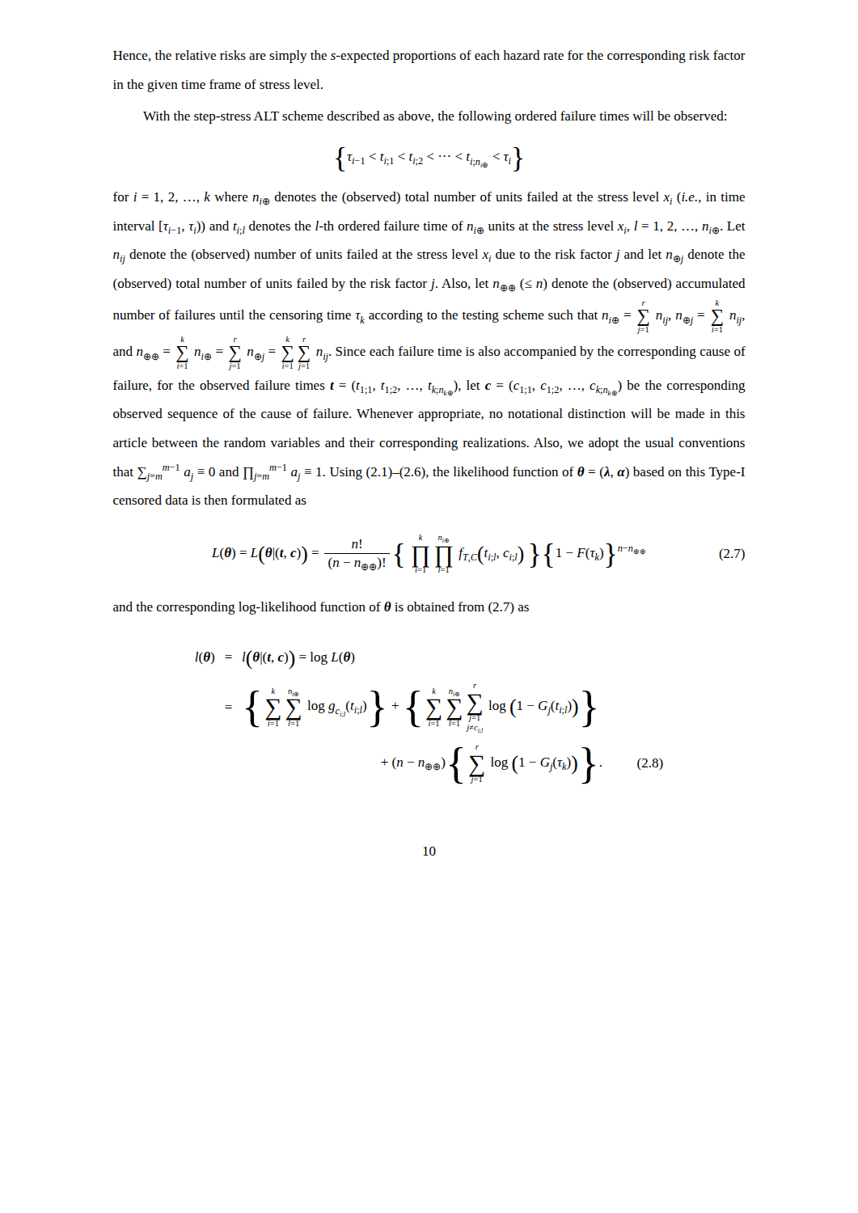Hence, the relative risks are simply the s-expected proportions of each hazard rate for the corresponding risk factor in the given time frame of stress level.
With the step-stress ALT scheme described as above, the following ordered failure times will be observed:
{τi−1 < ti;1 < ti;2 < ··· < ti;ni⊕ < τi}
for i = 1, 2, …, k where ni⊕ denotes the (observed) total number of units failed at the stress level xi (i.e., in time interval [τi−1, τi)) and ti;l denotes the l-th ordered failure time of ni⊕ units at the stress level xi, l = 1, 2, …, ni⊕. Let nij denote the (observed) number of units failed at the stress level xi due to the risk factor j and let n⊕j denote the (observed) total number of units failed by the risk factor j. Also, let n⊕⊕ (≤ n) denote the (observed) accumulated number of failures until the censoring time τk according to the testing scheme such that ni⊕ = r∑j=1 nij, n⊕j = k∑i=1 nij, and n⊕⊕ = k∑i=1 ni⊕ = r∑j=1 n⊕j = k∑i=1 r∑j=1 nij. Since each failure time is also accompanied by the corresponding cause of failure, for the observed failure times t = (t1;1, t1;2, …, tk;nk⊕), let c = (c1;1, c1;2, …, ck;nk⊕) be the corresponding observed sequence of the cause of failure. Whenever appropriate, no notational distinction will be made in this article between the random variables and their corresponding realizations. Also, we adopt the usual conventions that ∑j=mm−1 aj ≡ 0 and ∏j=mm−1 aj ≡ 1. Using (2.1)–(2.6), the likelihood function of θ = (λ, α) based on this Type-I censored data is then formulated as
L(θ) = L(θ|(t, c)) = n!(n − n⊕⊕)!{ k∏i=1 ni⊕∏l=1 fT,C(ti;l, ci;l) }{1 − F(τk)}n−n⊕⊕
(2.7)
and the corresponding log-likelihood function of θ is obtained from (2.7) as
| l ( θ ) | = | l ( θ /( t , c ) ) = log L ( θ ) | |
| | = | { k ∑ i =1 n i ⊕ ∑ l =1 log g c i ; l ( t i ; l ) } + { k ∑ i =1 n i ⊕ ∑ l =1 r ∑ j =1 j ≠ c i ; l log ( 1 − G j ( t i ; l ) ) } | |
| | | + ( n − n ⊕⊕ ) { r ∑ j =1 log ( 1 − G j ( τ k ) ) } . | (2.8) |
10